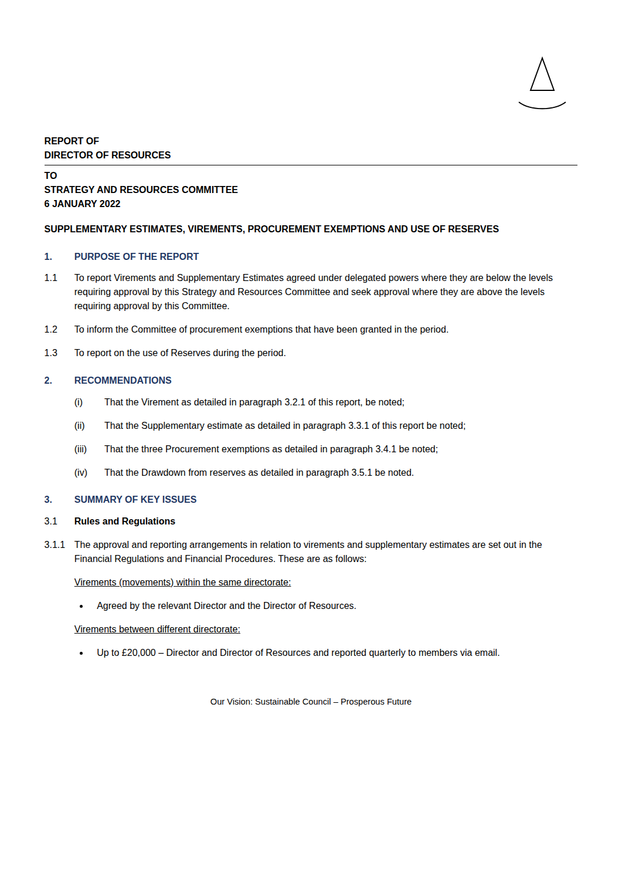REPORT of
DIRECTOR OF RESOURCES
to
STRATEGY AND RESOURCES COMMITTEE
6 JANUARY 2022
Supplementary Estimates, Virements, Procurement Exemptions and Use of Reserves
1. PURPOSE OF THE REPORT
1.1
To report Virements and Supplementary Estimates agreed under delegated powers where they are below the levels requiring approval by this Strategy and Resources Committee and seek approval where they are above the levels requiring approval by this Committee.
1.2
To inform the Committee of procurement exemptions that have been granted in the period.
1.3
To report on the use of Reserves during the period.
2. RECOMMENDATIONS
(i)
That the Virement as detailed in paragraph 3.2.1 of this report, be noted;
(ii)
That the Supplementary estimate as detailed in paragraph 3.3.1 of this report be noted;
(iii)
That the three Procurement exemptions as detailed in paragraph 3.4.1 be noted;
(iv)
That the Drawdown from reserves as detailed in paragraph 3.5.1 be noted.
3. SUMMARY OF KEY ISSUES
3.1
Rules and Regulations
3.1.1
The approval and reporting arrangements in relation to virements and supplementary estimates are set out in the Financial Regulations and Financial Procedures. These are as follows:
Virements (movements) within the same directorate:
Agreed by the relevant Director and the Director of Resources.
Virements between different directorate:
Up to £20,000 – Director and Director of Resources and reported quarterly to members via email.
Our Vision: Sustainable Council – Prosperous Future